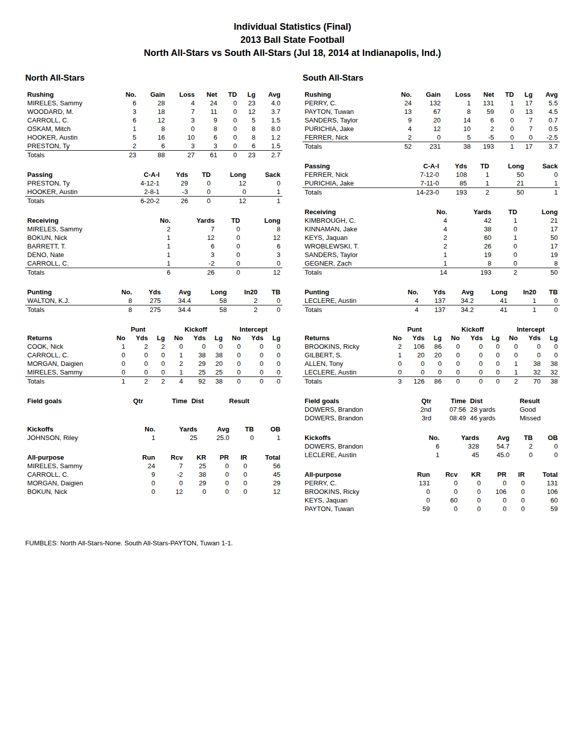Individual Statistics (Final)
2013 Ball State Football
North All-Stars vs South All-Stars (Jul 18, 2014 at Indianapolis, Ind.)
North All-Stars
North All-Stars Rushing
| Rushing | No. | Gain | Loss | Net | TD | Lg | Avg |
| --- | --- | --- | --- | --- | --- | --- | --- |
| MIRELES, Sammy | 6 | 28 | 4 | 24 | 0 | 23 | 4.0 |
| WOODARD, M. | 3 | 18 | 7 | 11 | 0 | 12 | 3.7 |
| CARROLL, C. | 6 | 12 | 3 | 9 | 0 | 5 | 1.5 |
| OSKAM, Mitch | 1 | 8 | 0 | 8 | 0 | 8 | 8.0 |
| HOOKER, Austin | 5 | 16 | 10 | 6 | 0 | 8 | 1.2 |
| PRESTON, Ty | 2 | 6 | 3 | 3 | 0 | 6 | 1.5 |
| Totals | 23 | 88 | 27 | 61 | 0 | 23 | 2.7 |
North All-Stars Passing
| Passing | C-A-I | Yds | TD | Long | Sack |
| --- | --- | --- | --- | --- | --- |
| PRESTON, Ty | 4-12-1 | 29 | 0 | 12 | 0 |
| HOOKER, Austin | 2-8-1 | -3 | 0 | 0 | 1 |
| Totals | 6-20-2 | 26 | 0 | 12 | 1 |
North All-Stars Receiving
| Receiving | No. | Yards | TD | Long |
| --- | --- | --- | --- | --- |
| MIRELES, Sammy | 2 | 7 | 0 | 8 |
| BOKUN, Nick | 1 | 12 | 0 | 12 |
| BARRETT, T. | 1 | 6 | 0 | 6 |
| DENO, Nate | 1 | 3 | 0 | 3 |
| CARROLL, C. | 1 | -2 | 0 | 0 |
| Totals | 6 | 26 | 0 | 12 |
North All-Stars Punting
| Punting | No. | Yds | Avg | Long | In20 | TB |
| --- | --- | --- | --- | --- | --- | --- |
| WALTON, K.J. | 8 | 275 | 34.4 | 58 | 2 | 0 |
| Totals | 8 | 275 | 34.4 | 58 | 2 | 0 |
North All-Stars Returns
| | Punt | Kickoff | Intercept |
| --- | --- | --- | --- |
| Returns | No | Yds | Lg | No | Yds | Lg | No | Yds | Lg |
| COOK, Nick | 1 | 2 | 2 | 0 | 0 | 0 | 0 | 0 | 0 |
| CARROLL, C. | 0 | 0 | 0 | 1 | 38 | 38 | 0 | 0 | 0 |
| MORGAN, Daigien | 0 | 0 | 0 | 2 | 29 | 20 | 0 | 0 | 0 |
| MIRELES, Sammy | 0 | 0 | 0 | 1 | 25 | 25 | 0 | 0 | 0 |
| Totals | 1 | 2 | 2 | 4 | 92 | 38 | 0 | 0 | 0 |
North All-Stars Field goals
| Field goals | Qtr | Time | Dist | Result |
| --- | --- | --- | --- | --- |
North All-Stars Kickoffs
| Kickoffs | No. | Yards | Avg | TB | OB |
| --- | --- | --- | --- | --- | --- |
| JOHNSON, Riley | 1 | 25 | 25.0 | 0 | 1 |
North All-Stars All-purpose
| All-purpose | Run | Rcv | KR | PR | IR | Total |
| --- | --- | --- | --- | --- | --- | --- |
| MIRELES, Sammy | 24 | 7 | 25 | 0 | 0 | 56 |
| CARROLL, C. | 9 | -2 | 38 | 0 | 0 | 45 |
| MORGAN, Daigien | 0 | 0 | 29 | 0 | 0 | 29 |
| BOKUN, Nick | 0 | 12 | 0 | 0 | 0 | 12 |
South All-Stars
South All-Stars Rushing
| Rushing | No. | Gain | Loss | Net | TD | Lg | Avg |
| --- | --- | --- | --- | --- | --- | --- | --- |
| PERRY, C. | 24 | 132 | 1 | 131 | 1 | 17 | 5.5 |
| PAYTON, Tuwan | 13 | 67 | 8 | 59 | 0 | 13 | 4.5 |
| SANDERS, Taylor | 9 | 20 | 14 | 6 | 0 | 7 | 0.7 |
| PURICHIA, Jake | 4 | 12 | 10 | 2 | 0 | 7 | 0.5 |
| FERRER, Nick | 2 | 0 | 5 | -5 | 0 | 0 | -2.5 |
| Totals | 52 | 231 | 38 | 193 | 1 | 17 | 3.7 |
South All-Stars Passing
| Passing | C-A-I | Yds | TD | Long | Sack |
| --- | --- | --- | --- | --- | --- |
| FERRER, Nick | 7-12-0 | 108 | 1 | 50 | 0 |
| PURICHIA, Jake | 7-11-0 | 85 | 1 | 21 | 1 |
| Totals | 14-23-0 | 193 | 2 | 50 | 1 |
South All-Stars Receiving
| Receiving | No. | Yards | TD | Long |
| --- | --- | --- | --- | --- |
| KIMBROUGH, C. | 4 | 42 | 1 | 21 |
| KINNAMAN, Jake | 4 | 38 | 0 | 17 |
| KEYS, Jaquan | 2 | 60 | 1 | 50 |
| WROBLEWSKI, T. | 2 | 26 | 0 | 17 |
| SANDERS, Taylor | 1 | 19 | 0 | 19 |
| GEGNER, Zach | 1 | 8 | 0 | 8 |
| Totals | 14 | 193 | 2 | 50 |
South All-Stars Punting
| Punting | No. | Yds | Avg | Long | In20 | TB |
| --- | --- | --- | --- | --- | --- | --- |
| LECLERE, Austin | 4 | 137 | 34.2 | 41 | 1 | 0 |
| Totals | 4 | 137 | 34.2 | 41 | 1 | 0 |
South All-Stars Returns
| | Punt | Kickoff | Intercept |
| --- | --- | --- | --- |
| Returns | No | Yds | Lg | No | Yds | Lg | No | Yds | Lg |
| BROOKINS, Ricky | 2 | 106 | 86 | 0 | 0 | 0 | 0 | 0 | 0 |
| GILBERT, S. | 1 | 20 | 20 | 0 | 0 | 0 | 0 | 0 | 0 |
| ALLEN, Tony | 0 | 0 | 0 | 0 | 0 | 0 | 1 | 38 | 38 |
| LECLERE, Austin | 0 | 0 | 0 | 0 | 0 | 0 | 1 | 32 | 32 |
| Totals | 3 | 126 | 86 | 0 | 0 | 0 | 2 | 70 | 38 |
South All-Stars Field goals
| Field goals | Qtr | Time | Dist | Result |
| --- | --- | --- | --- | --- |
| DOWERS, Brandon | 2nd | 07:56 | 28 yards | Good |
| DOWERS, Brandon | 3rd | 08:49 | 46 yards | Missed |
South All-Stars Kickoffs
| Kickoffs | No. | Yards | Avg | TB | OB |
| --- | --- | --- | --- | --- | --- |
| DOWERS, Brandon | 6 | 328 | 54.7 | 2 | 0 |
| LECLERE, Austin | 1 | 45 | 45.0 | 0 | 0 |
South All-Stars All-purpose
| All-purpose | Run | Rcv | KR | PR | IR | Total |
| --- | --- | --- | --- | --- | --- | --- |
| PERRY, C. | 131 | 0 | 0 | 0 | 0 | 131 |
| BROOKINS, Ricky | 0 | 0 | 0 | 106 | 0 | 106 |
| KEYS, Jaquan | 0 | 60 | 0 | 0 | 0 | 60 |
| PAYTON, Tuwan | 59 | 0 | 0 | 0 | 0 | 59 |
FUMBLES: North All-Stars-None. South All-Stars-PAYTON, Tuwan 1-1.